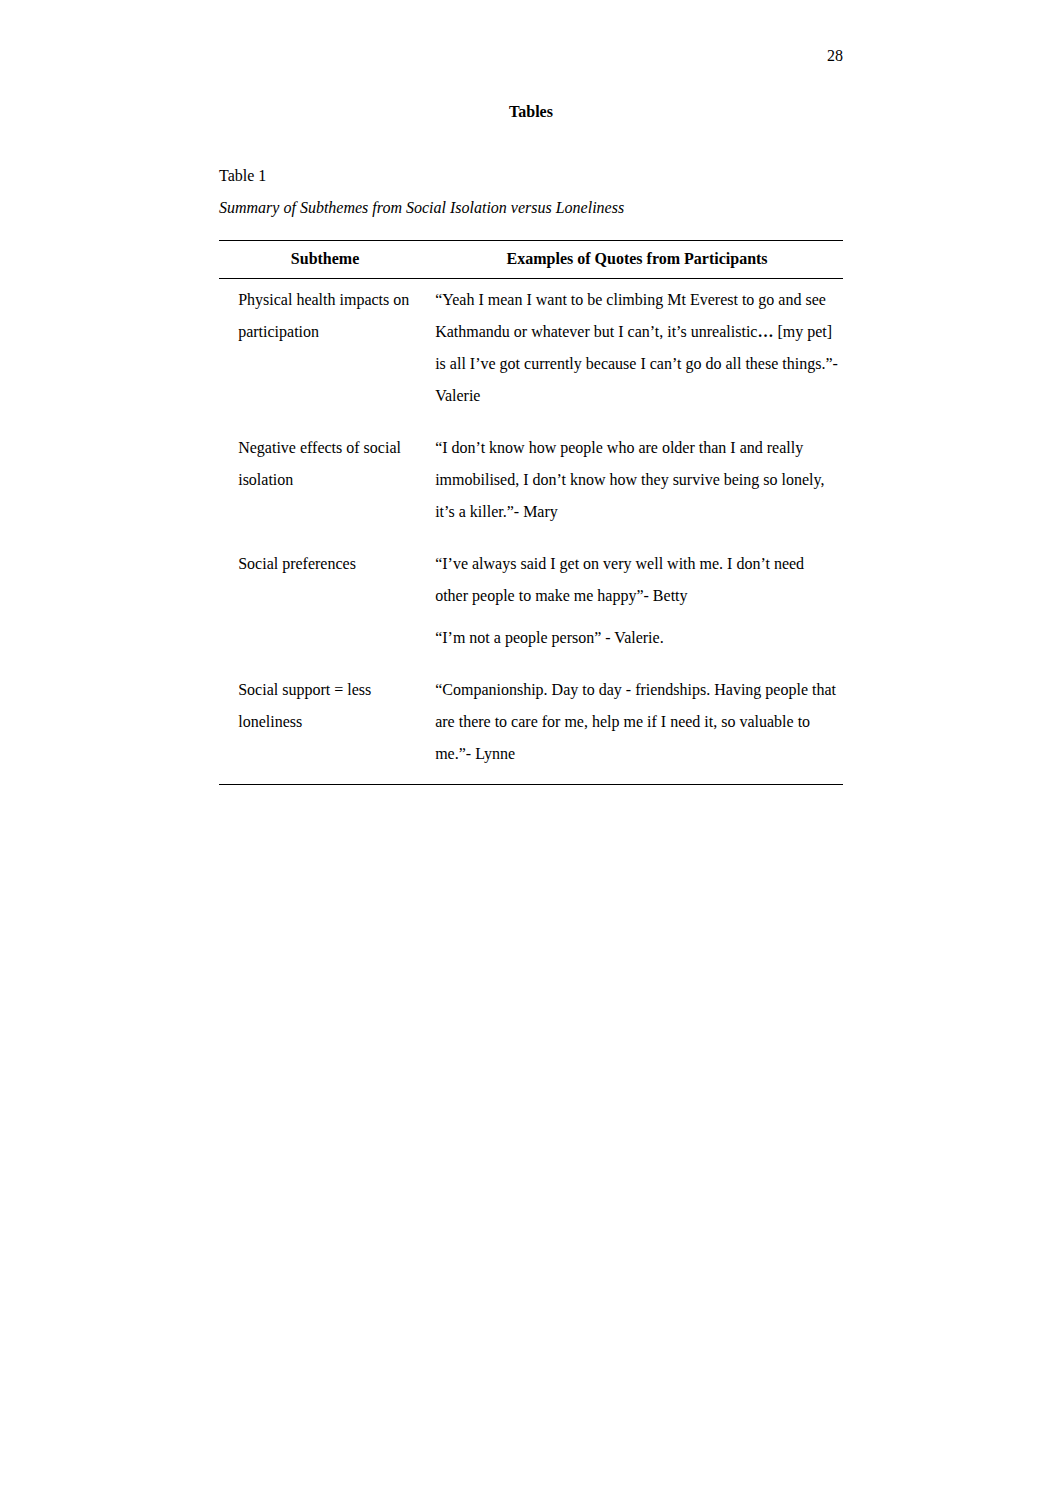28
Tables
Table 1
Summary of Subthemes from Social Isolation versus Loneliness
| Subtheme | Examples of Quotes from Participants |
| --- | --- |
| Physical health impacts on participation | “Yeah I mean I want to be climbing Mt Everest to go and see Kathmandu or whatever but I can’t, it’s unrealistic … [my pet] is all I’ve got currently because I can’t go do all these things.”- Valerie |
| Negative effects of social isolation | “I don’t know how people who are older than I and really immobilised, I don’t know how they survive being so lonely, it’s a killer.”- Mary |
| Social preferences | “I’ve always said I get on very well with me. I don’t need other people to make me happy”- Betty “I’m not a people person” - Valerie. |
| Social support = less loneliness | “Companionship. Day to day - friendships. Having people that are there to care for me, help me if I need it, so valuable to me.”- Lynne |